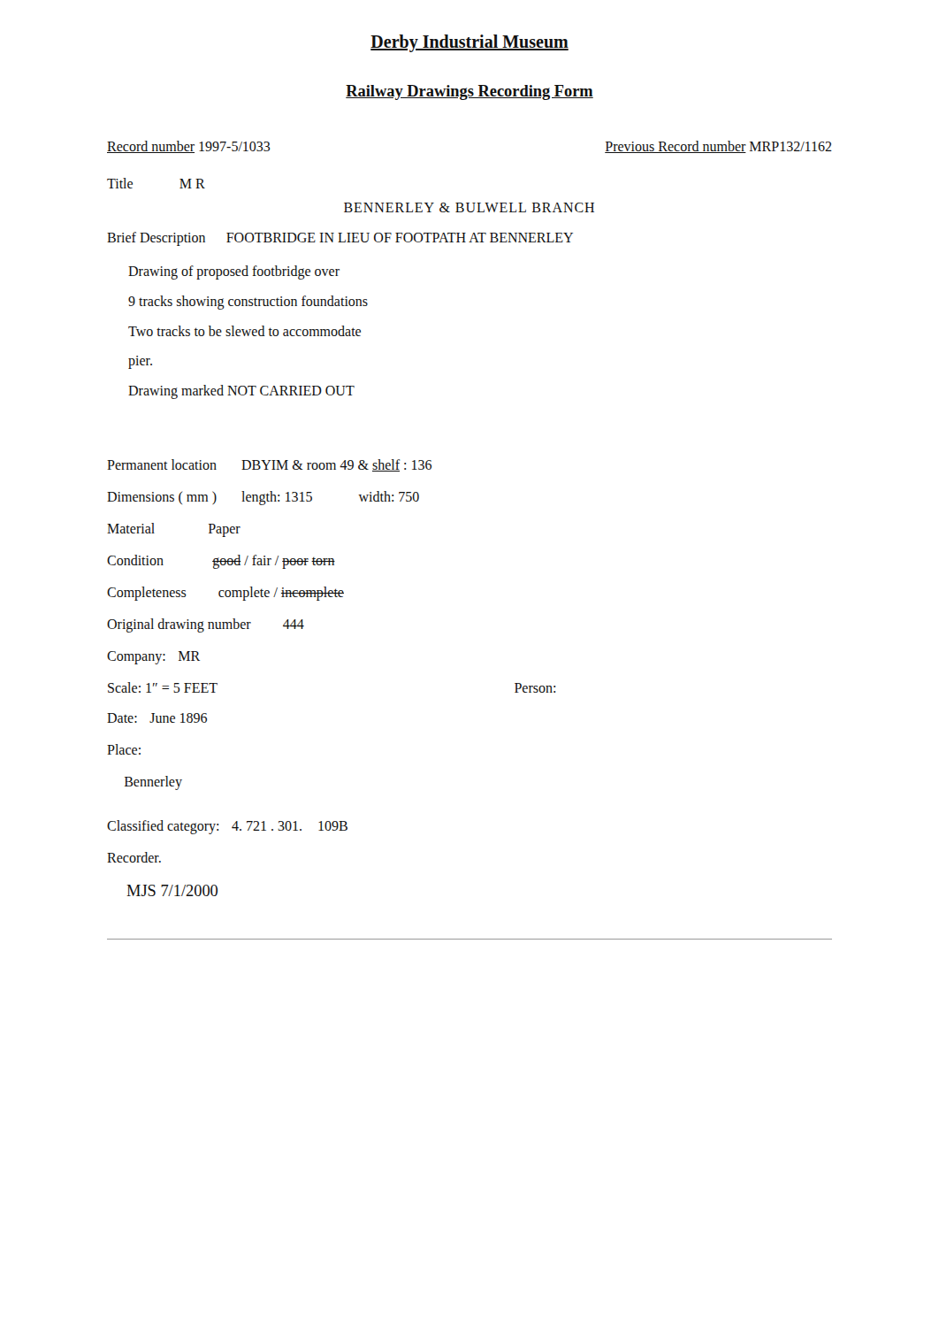Derby Industrial Museum
Railway Drawings Recording Form
Record number 1997-5/1033 Previous Record number MRP132/1162
Title M R
BENNERLEY & BULWELL BRANCH
Brief Description FOOTBRIDGE IN LIEU OF FOOTPATH AT BENNERLEY
Drawing of proposed footbridge over
9 tracks showing construction foundations
Two tracks to be slewed to accommodate
pier.
Drawing marked NOT CARRIED OUT
Permanent location DBYIM & room 49 & shelf : 136
Dimensions ( mm ) length: 1315 width: 750
Material Paper
Condition good / fair / poor torn
Completeness complete / incomplete
Original drawing number 444
Company: MR
Scale: 1″ = 5 FEET Person:
Date: June 1896
Place:
Bennerley
Classified category: 4. 721 . 301. 109B
Recorder.
MJS 7/1/2000